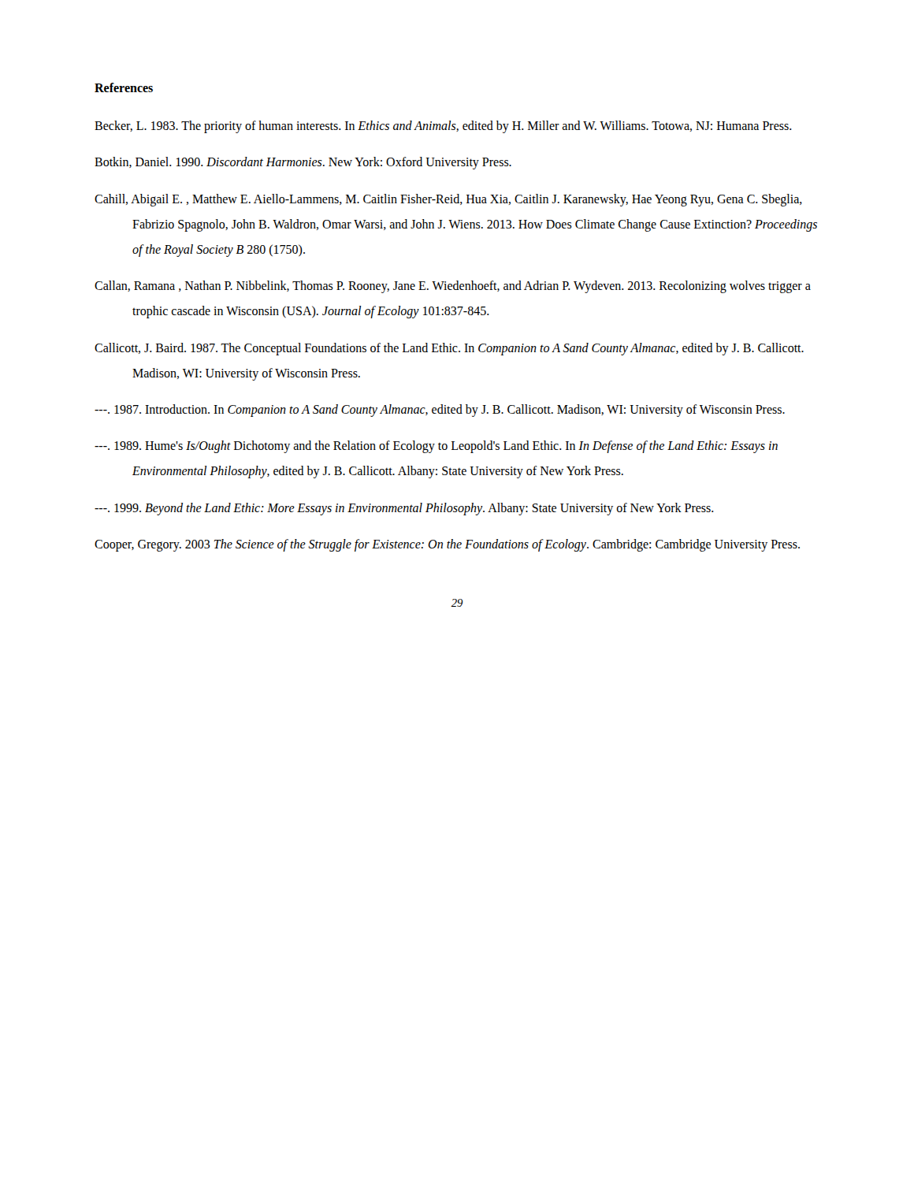References
Becker, L. 1983. The priority of human interests. In Ethics and Animals, edited by H. Miller and W. Williams. Totowa, NJ: Humana Press.
Botkin, Daniel. 1990. Discordant Harmonies. New York: Oxford University Press.
Cahill, Abigail E. , Matthew E. Aiello-Lammens, M. Caitlin Fisher-Reid, Hua Xia, Caitlin J. Karanewsky, Hae Yeong Ryu, Gena C. Sbeglia, Fabrizio Spagnolo, John B. Waldron, Omar Warsi, and John J. Wiens. 2013. How Does Climate Change Cause Extinction? Proceedings of the Royal Society B 280 (1750).
Callan, Ramana , Nathan P. Nibbelink, Thomas P. Rooney, Jane E. Wiedenhoeft, and Adrian P. Wydeven. 2013. Recolonizing wolves trigger a trophic cascade in Wisconsin (USA). Journal of Ecology 101:837-845.
Callicott, J. Baird. 1987. The Conceptual Foundations of the Land Ethic. In Companion to A Sand County Almanac, edited by J. B. Callicott. Madison, WI: University of Wisconsin Press.
---. 1987. Introduction. In Companion to A Sand County Almanac, edited by J. B. Callicott. Madison, WI: University of Wisconsin Press.
---. 1989. Hume's Is/Ought Dichotomy and the Relation of Ecology to Leopold's Land Ethic. In In Defense of the Land Ethic: Essays in Environmental Philosophy, edited by J. B. Callicott. Albany: State University of New York Press.
---. 1999. Beyond the Land Ethic: More Essays in Environmental Philosophy. Albany: State University of New York Press.
Cooper, Gregory. 2003 The Science of the Struggle for Existence: On the Foundations of Ecology. Cambridge: Cambridge University Press.
29